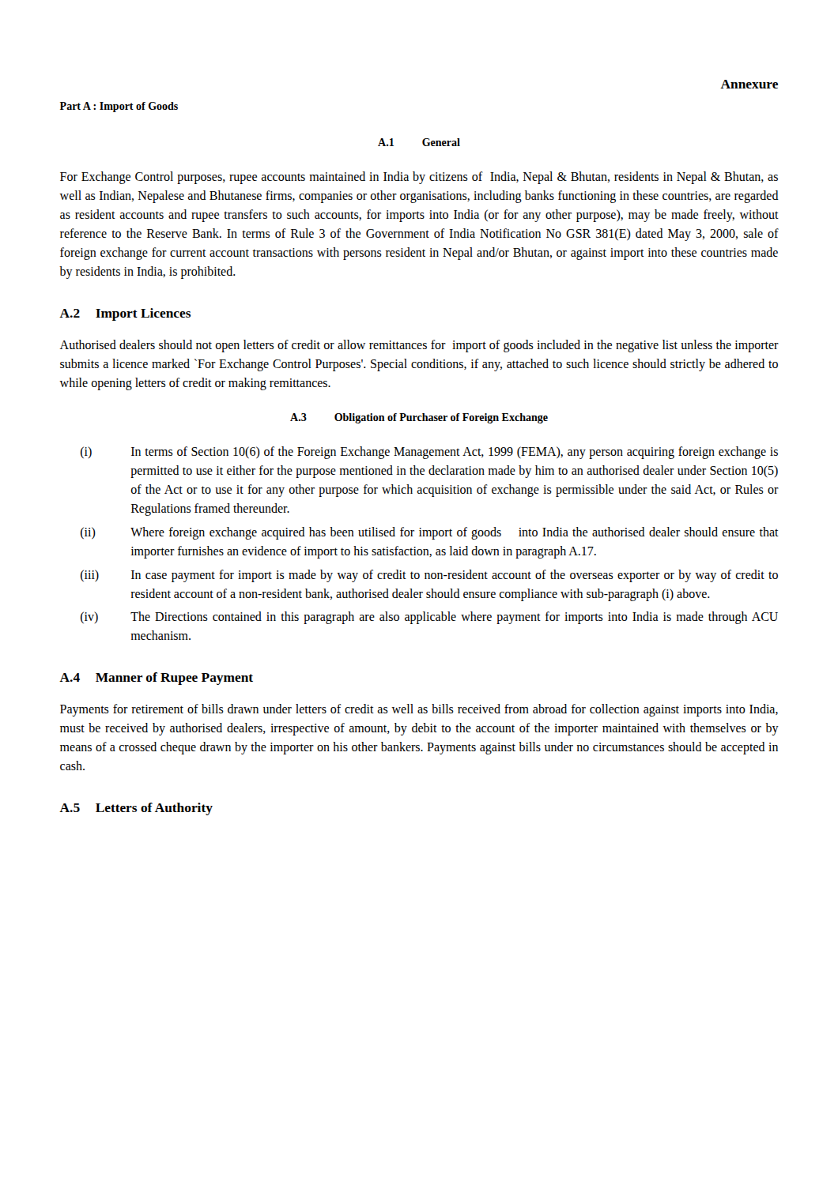Annexure
Part A : Import of Goods
A.1 General
For Exchange Control purposes, rupee accounts maintained in India by citizens of India, Nepal & Bhutan, residents in Nepal & Bhutan, as well as Indian, Nepalese and Bhutanese firms, companies or other organisations, including banks functioning in these countries, are regarded as resident accounts and rupee transfers to such accounts, for imports into India (or for any other purpose), may be made freely, without reference to the Reserve Bank. In terms of Rule 3 of the Government of India Notification No GSR 381(E) dated May 3, 2000, sale of foreign exchange for current account transactions with persons resident in Nepal and/or Bhutan, or against import into these countries made by residents in India, is prohibited.
A.2 Import Licences
Authorised dealers should not open letters of credit or allow remittances for import of goods included in the negative list unless the importer submits a licence marked `For Exchange Control Purposes'. Special conditions, if any, attached to such licence should strictly be adhered to while opening letters of credit or making remittances.
A.3 Obligation of Purchaser of Foreign Exchange
(i) In terms of Section 10(6) of the Foreign Exchange Management Act, 1999 (FEMA), any person acquiring foreign exchange is permitted to use it either for the purpose mentioned in the declaration made by him to an authorised dealer under Section 10(5) of the Act or to use it for any other purpose for which acquisition of exchange is permissible under the said Act, or Rules or Regulations framed thereunder.
(ii) Where foreign exchange acquired has been utilised for import of goods into India the authorised dealer should ensure that importer furnishes an evidence of import to his satisfaction, as laid down in paragraph A.17.
(iii) In case payment for import is made by way of credit to non-resident account of the overseas exporter or by way of credit to resident account of a non-resident bank, authorised dealer should ensure compliance with sub-paragraph (i) above.
(iv) The Directions contained in this paragraph are also applicable where payment for imports into India is made through ACU mechanism.
A.4 Manner of Rupee Payment
Payments for retirement of bills drawn under letters of credit as well as bills received from abroad for collection against imports into India, must be received by authorised dealers, irrespective of amount, by debit to the account of the importer maintained with themselves or by means of a crossed cheque drawn by the importer on his other bankers. Payments against bills under no circumstances should be accepted in cash.
A.5 Letters of Authority